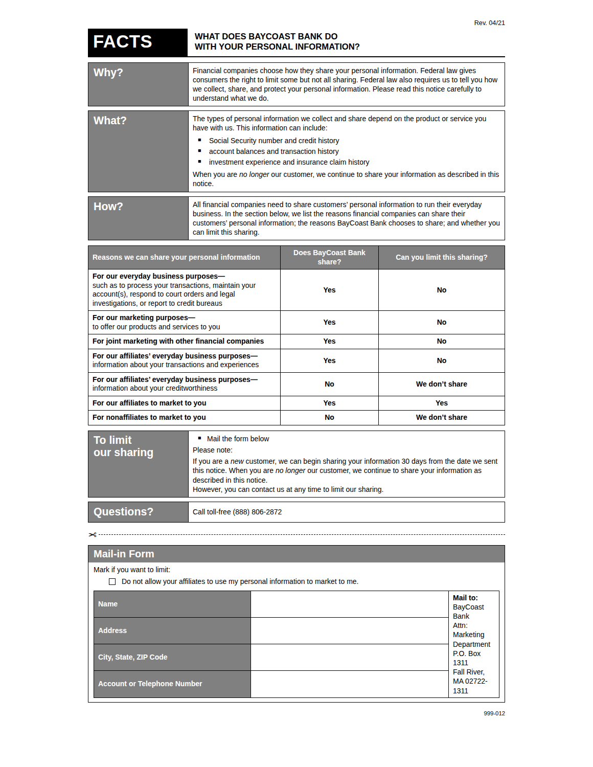Rev. 04/21
| FACTS | WHAT DOES BAYCOAST BANK DO WITH YOUR PERSONAL INFORMATION? |
| Why? | Financial companies choose how they share your personal information. Federal law gives consumers the right to limit some but not all sharing. Federal law also requires us to tell you how we collect, share, and protect your personal information. Please read this notice carefully to understand what we do. |
| What? | The types of personal information we collect and share depend on the product or service you have with us. This information can include: Social Security number and credit history account balances and transaction history investment experience and insurance claim history When you are no longer our customer, we continue to share your information as described in this notice. |
| How? | All financial companies need to share customers’ personal information to run their everyday business. In the section below, we list the reasons financial companies can share their customers’ personal information; the reasons BayCoast Bank chooses to share; and whether you can limit this sharing. |
| Reasons we can share your personal information | Does BayCoast Bank share? | Can you limit this sharing? |
| --- | --- | --- |
| For our everyday business purposes— such as to process your transactions, maintain your account(s), respond to court orders and legal investigations, or report to credit bureaus | Yes | No |
| For our marketing purposes— to offer our products and services to you | Yes | No |
| For joint marketing with other financial companies | Yes | No |
| For our affiliates’ everyday business purposes— information about your transactions and experiences | Yes | No |
| For our affiliates’ everyday business purposes— information about your creditworthiness | No | We don’t share |
| For our affiliates to market to you | Yes | Yes |
| For nonaffiliates to market to you | No | We don’t share |
| To limit our sharing | Mail the form below Please note: If you are a new customer, we can begin sharing your information 30 days from the date we sent this notice. When you are no longer our customer, we continue to share your information as described in this notice. However, you can contact us at any time to limit our sharing. |
| Questions? | Call toll-free (888) 806-2872 |
✂
Mail-in Form
Mark if you want to limit:
Do not allow your affiliates to use my personal information to market to me.
| Name | | Mail to: BayCoast Bank Attn: Marketing Department P.O. Box 1311 Fall River, MA 02722-1311 |
| Address | |
| City, State, ZIP Code | |
| Account or Telephone Number | |
999-012